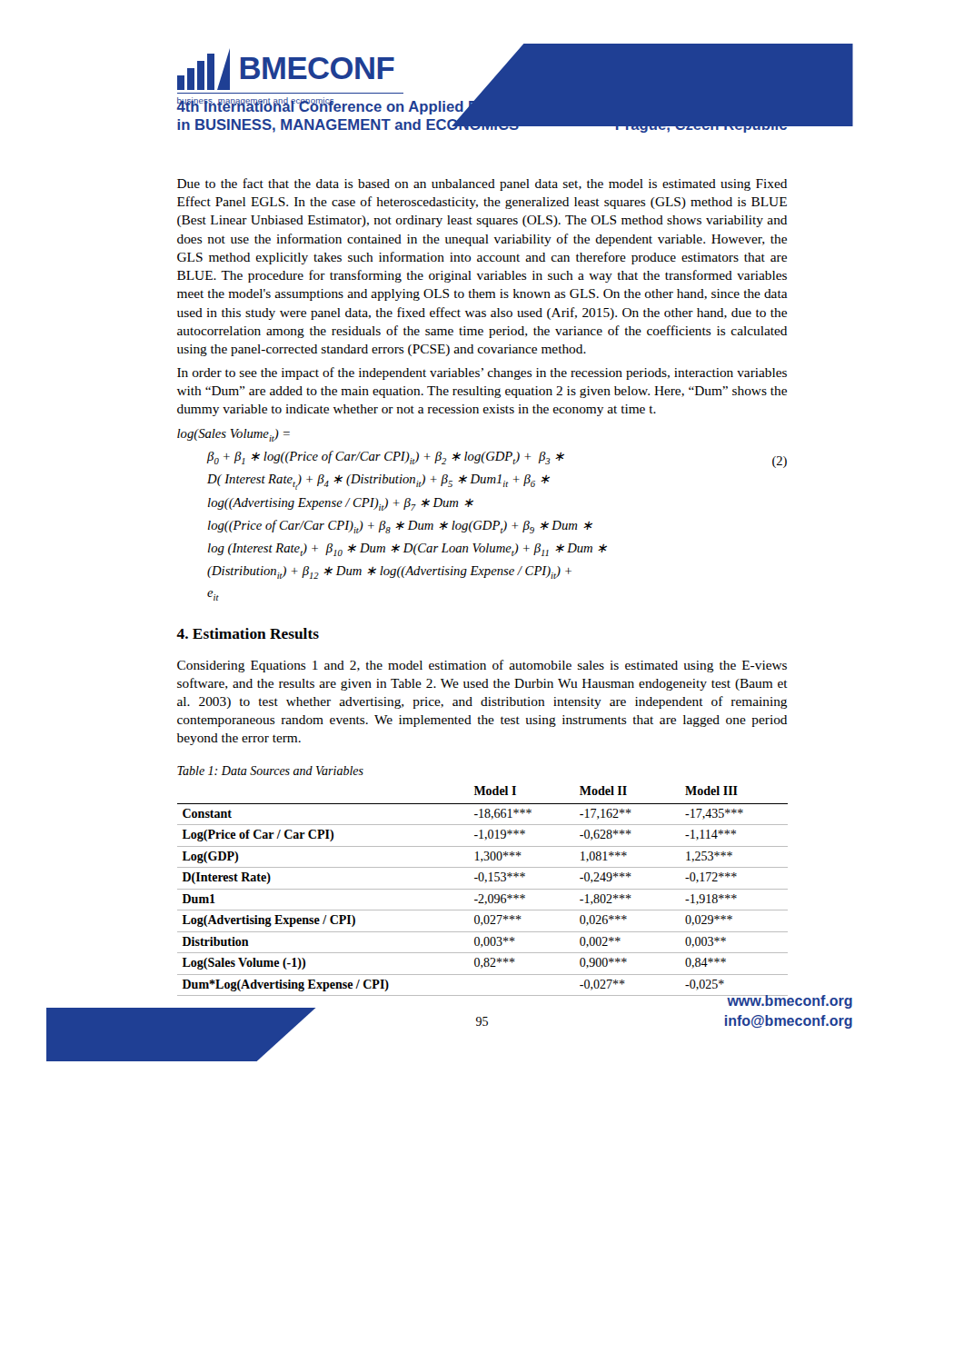BMECONF
business, management and economics
4th International Conference on Applied Research in BUSINESS, MANAGEMENT and ECONOMICS
18-20 March 2022
Prague, Czech Republic
Due to the fact that the data is based on an unbalanced panel data set, the model is estimated using Fixed Effect Panel EGLS. In the case of heteroscedasticity, the generalized least squares (GLS) method is BLUE (Best Linear Unbiased Estimator), not ordinary least squares (OLS). The OLS method shows variability and does not use the information contained in the unequal variability of the dependent variable. However, the GLS method explicitly takes such information into account and can therefore produce estimators that are BLUE. The procedure for transforming the original variables in such a way that the transformed variables meet the model's assumptions and applying OLS to them is known as GLS. On the other hand, since the data used in this study were panel data, the fixed effect was also used (Arif, 2015). On the other hand, due to the autocorrelation among the residuals of the same time period, the variance of the coefficients is calculated using the panel-corrected standard errors (PCSE) and covariance method.
In order to see the impact of the independent variables’ changes in the recession periods, interaction variables with “Dum” are added to the main equation. The resulting equation 2 is given below. Here, “Dum” shows the dummy variable to indicate whether or not a recession exists in the economy at time t.
log(Sales Volumeit) =
β0 + β1 ∗ log((Price of Car/Car CPI)it) + β2 ∗ log(GDPt) + β3 ∗
D( Interest Ratett) + β4 ∗ (Distributionit) + β5 ∗ Dum1it + β6 ∗
log((Advertising Expense / CPI)it) + β7 ∗ Dum ∗
log((Price of Car/Car CPI)it) + β8 ∗ Dum ∗ log(GDPt) + β9 ∗ Dum ∗
log (Interest Ratet) + β10 ∗ Dum ∗ D(Car Loan Volumet) + β11 ∗ Dum ∗
(Distributionit) + β12 ∗ Dum ∗ log((Advertising Expense / CPI)it) +
eit
(2)
4. Estimation Results
Considering Equations 1 and 2, the model estimation of automobile sales is estimated using the E-views software, and the results are given in Table 2. We used the Durbin Wu Hausman endogeneity test (Baum et al. 2003) to test whether advertising, price, and distribution intensity are independent of remaining contemporaneous random events. We implemented the test using instruments that are lagged one period beyond the error term.
Table 1: Data Sources and Variables
| | Model I | Model II | Model III |
| --- | --- | --- | --- |
| Constant | -18,661*** | -17,162** | -17,435*** |
| Log(Price of Car / Car CPI) | -1,019*** | -0,628*** | -1,114*** |
| Log(GDP) | 1,300*** | 1,081*** | 1,253*** |
| D(Interest Rate) | -0,153*** | -0,249*** | -0,172*** |
| Dum1 | -2,096*** | -1,802*** | -1,918*** |
| Log(Advertising Expense / CPI) | 0,027*** | 0,026*** | 0,029*** |
| Distribution | 0,003** | 0,002** | 0,003** |
| Log(Sales Volume (-1)) | 0,82*** | 0,900*** | 0,84*** |
| Dum*Log(Advertising Expense / CPI) | | -0,027** | -0,025* |
95
www.bmeconf.org
info@bmeconf.org